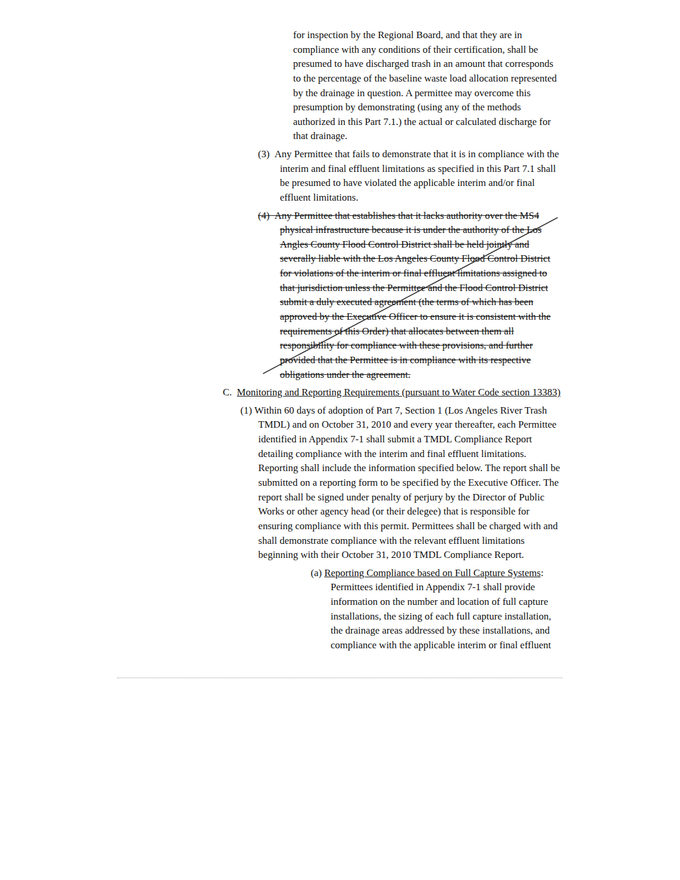for inspection by the Regional Board, and that they are in compliance with any conditions of their certification, shall be presumed to have discharged trash in an amount that corresponds to the percentage of the baseline waste load allocation represented by the drainage in question. A permittee may overcome this presumption by demonstrating (using any of the methods authorized in this Part 7.1.) the actual or calculated discharge for that drainage.
(3) Any Permittee that fails to demonstrate that it is in compliance with the interim and final effluent limitations as specified in this Part 7.1 shall be presumed to have violated the applicable interim and/or final effluent limitations.
(4) Any Permittee that establishes that it lacks authority over the MS4 physical infrastructure because it is under the authority of the Los Angles County Flood Control District shall be held jointly and severally liable with the Los Angeles County Flood Control District for violations of the interim or final effluent limitations assigned to that jurisdiction unless the Permittee and the Flood Control District submit a duly executed agreement (the terms of which has been approved by the Executive Officer to ensure it is consistent with the requirements of this Order) that allocates between them all responsibility for compliance with these provisions, and further provided that the Permittee is in compliance with its respective obligations under the agreement.
C. Monitoring and Reporting Requirements (pursuant to Water Code section 13383)
(1) Within 60 days of adoption of Part 7, Section 1 (Los Angeles River Trash TMDL) and on October 31, 2010 and every year thereafter, each Permittee identified in Appendix 7-1 shall submit a TMDL Compliance Report detailing compliance with the interim and final effluent limitations. Reporting shall include the information specified below. The report shall be submitted on a reporting form to be specified by the Executive Officer. The report shall be signed under penalty of perjury by the Director of Public Works or other agency head (or their delegee) that is responsible for ensuring compliance with this permit. Permittees shall be charged with and shall demonstrate compliance with the relevant effluent limitations beginning with their October 31, 2010 TMDL Compliance Report.
(a) Reporting Compliance based on Full Capture Systems: Permittees identified in Appendix 7-1 shall provide information on the number and location of full capture installations, the sizing of each full capture installation, the drainage areas addressed by these installations, and compliance with the applicable interim or final effluent